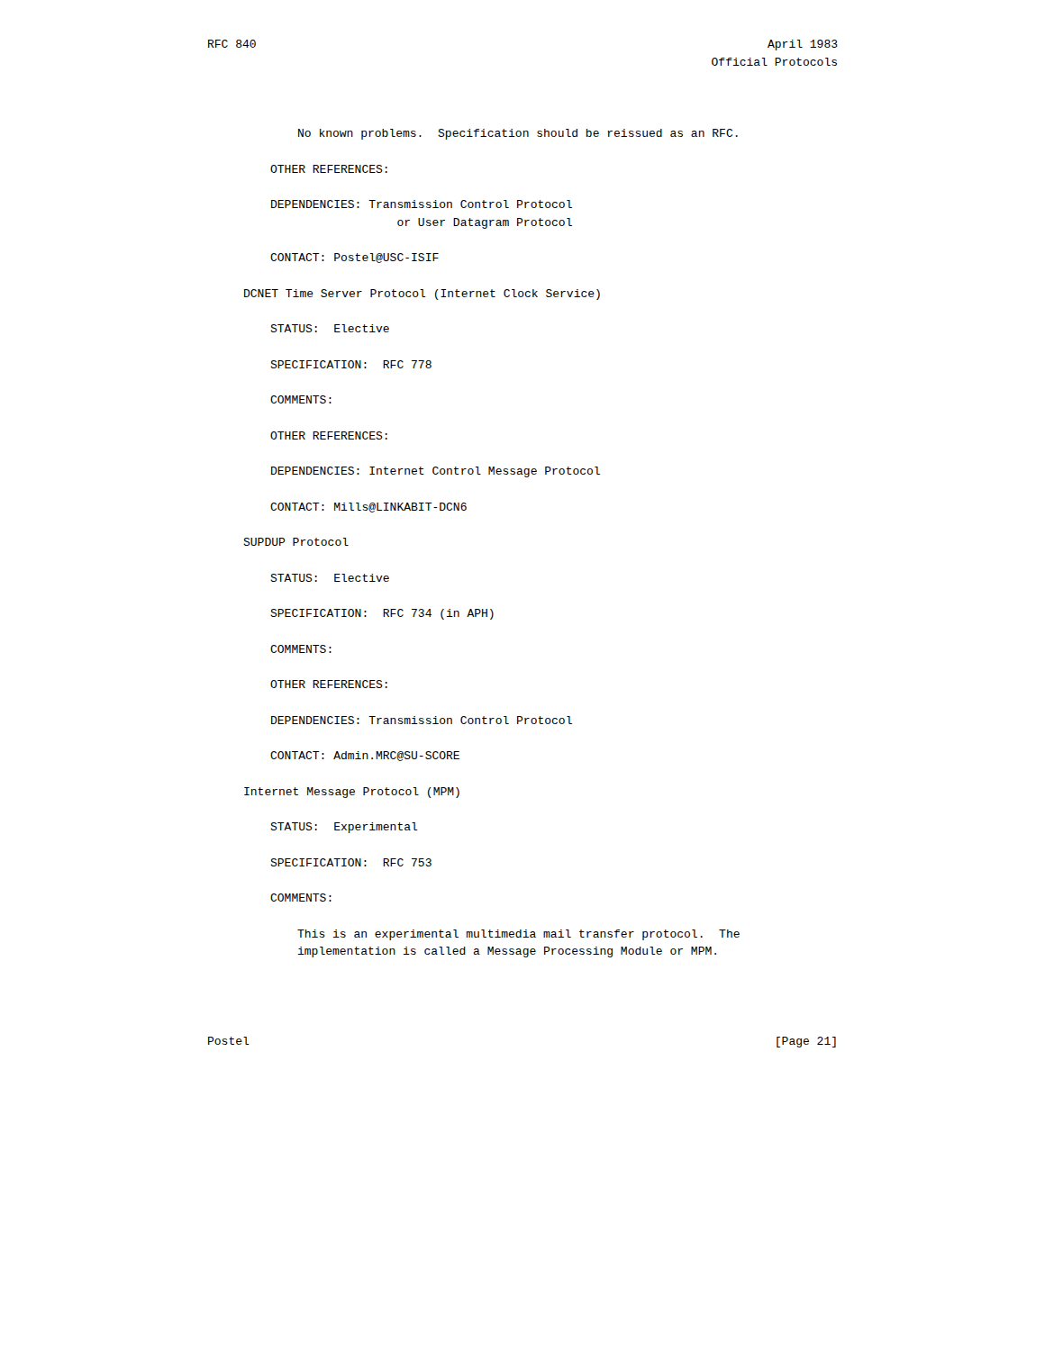RFC 840
April 1983
Official Protocols
No known problems. Specification should be reissued as an RFC.
OTHER REFERENCES:
DEPENDENCIES: Transmission Control Protocol
or User Datagram Protocol
CONTACT: Postel@USC-ISIF
DCNET Time Server Protocol (Internet Clock Service)
STATUS: Elective
SPECIFICATION: RFC 778
COMMENTS:
OTHER REFERENCES:
DEPENDENCIES: Internet Control Message Protocol
CONTACT: Mills@LINKABIT-DCN6
SUPDUP Protocol
STATUS: Elective
SPECIFICATION: RFC 734 (in APH)
COMMENTS:
OTHER REFERENCES:
DEPENDENCIES: Transmission Control Protocol
CONTACT: Admin.MRC@SU-SCORE
Internet Message Protocol (MPM)
STATUS: Experimental
SPECIFICATION: RFC 753
COMMENTS:
This is an experimental multimedia mail transfer protocol. The implementation is called a Message Processing Module or MPM.
Postel
[Page 21]